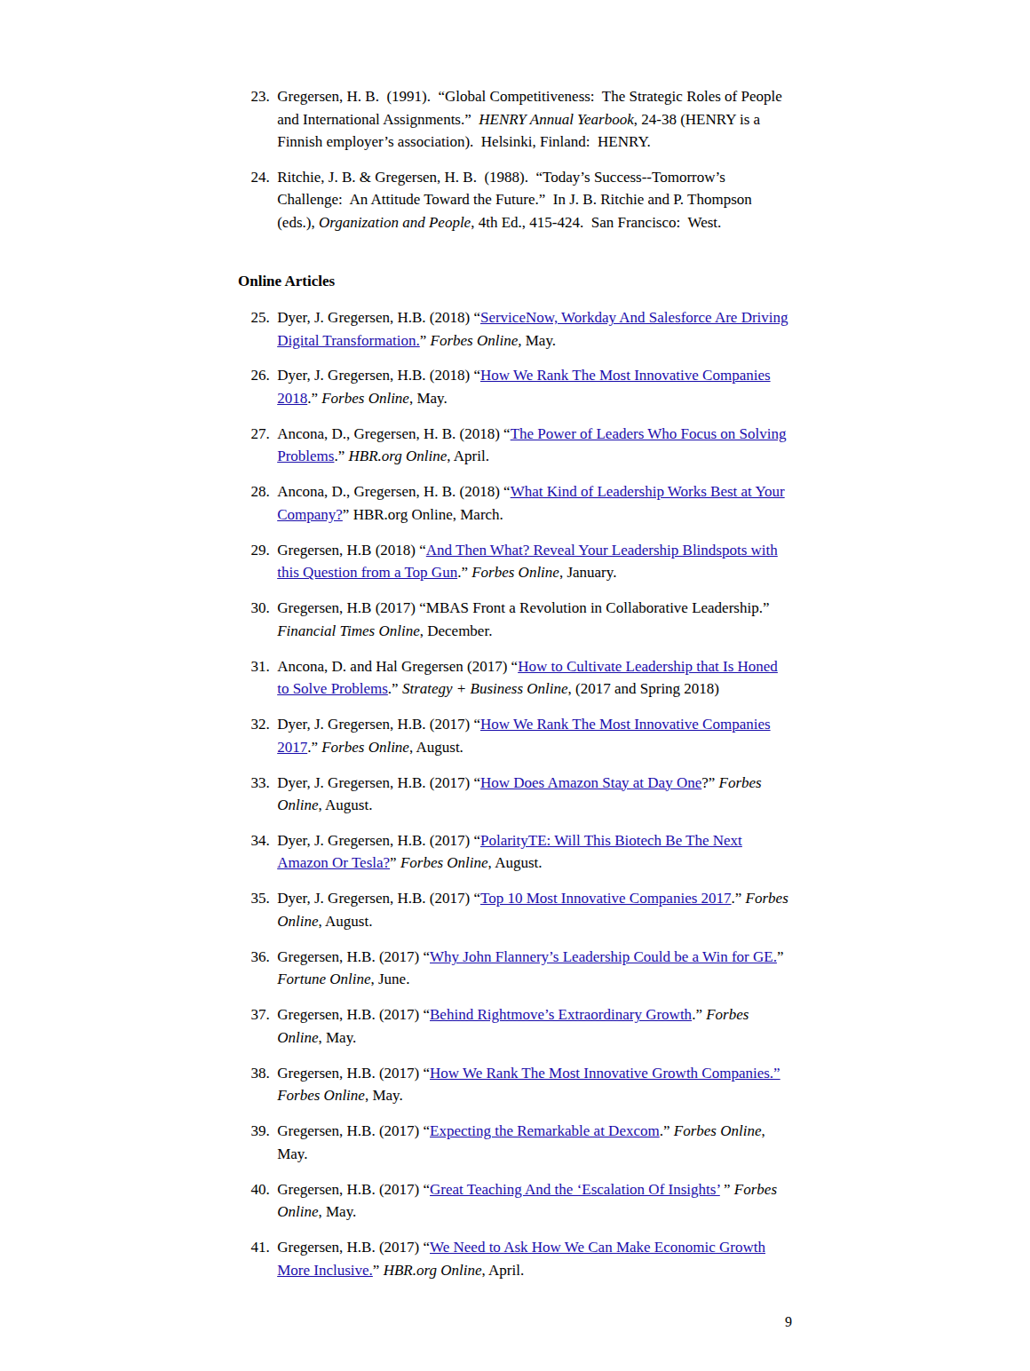23. Gregersen, H. B. (1991). “Global Competitiveness: The Strategic Roles of People and International Assignments.” HENRY Annual Yearbook, 24-38 (HENRY is a Finnish employer’s association). Helsinki, Finland: HENRY.
24. Ritchie, J. B. & Gregersen, H. B. (1988). “Today’s Success--Tomorrow’s Challenge: An Attitude Toward the Future.” In J. B. Ritchie and P. Thompson (eds.), Organization and People, 4th Ed., 415-424. San Francisco: West.
Online Articles
25. Dyer, J. Gregersen, H.B. (2018) “ServiceNow, Workday And Salesforce Are Driving Digital Transformation.” Forbes Online, May.
26. Dyer, J. Gregersen, H.B. (2018) “How We Rank The Most Innovative Companies 2018.” Forbes Online, May.
27. Ancona, D., Gregersen, H. B. (2018) “The Power of Leaders Who Focus on Solving Problems.” HBR.org Online, April.
28. Ancona, D., Gregersen, H. B. (2018) “What Kind of Leadership Works Best at Your Company?” HBR.org Online, March.
29. Gregersen, H.B (2018) “And Then What? Reveal Your Leadership Blindspots with this Question from a Top Gun.” Forbes Online, January.
30. Gregersen, H.B (2017) “MBAS Front a Revolution in Collaborative Leadership.” Financial Times Online, December.
31. Ancona, D. and Hal Gregersen (2017) “How to Cultivate Leadership that Is Honed to Solve Problems.” Strategy + Business Online, (2017 and Spring 2018)
32. Dyer, J. Gregersen, H.B. (2017) “How We Rank The Most Innovative Companies 2017.” Forbes Online, August.
33. Dyer, J. Gregersen, H.B. (2017) “How Does Amazon Stay at Day One?” Forbes Online, August.
34. Dyer, J. Gregersen, H.B. (2017) “PolarityTE: Will This Biotech Be The Next Amazon Or Tesla?” Forbes Online, August.
35. Dyer, J. Gregersen, H.B. (2017) “Top 10 Most Innovative Companies 2017.” Forbes Online, August.
36. Gregersen, H.B. (2017) “Why John Flannery’s Leadership Could be a Win for GE.” Fortune Online, June.
37. Gregersen, H.B. (2017) “Behind Rightmove’s Extraordinary Growth.” Forbes Online, May.
38. Gregersen, H.B. (2017) “How We Rank The Most Innovative Growth Companies.” Forbes Online, May.
39. Gregersen, H.B. (2017) “Expecting the Remarkable at Dexcom.” Forbes Online, May.
40. Gregersen, H.B. (2017) “Great Teaching And the ‘Escalation Of Insights’ ” Forbes Online, May.
41. Gregersen, H.B. (2017) “We Need to Ask How We Can Make Economic Growth More Inclusive.” HBR.org Online, April.
9